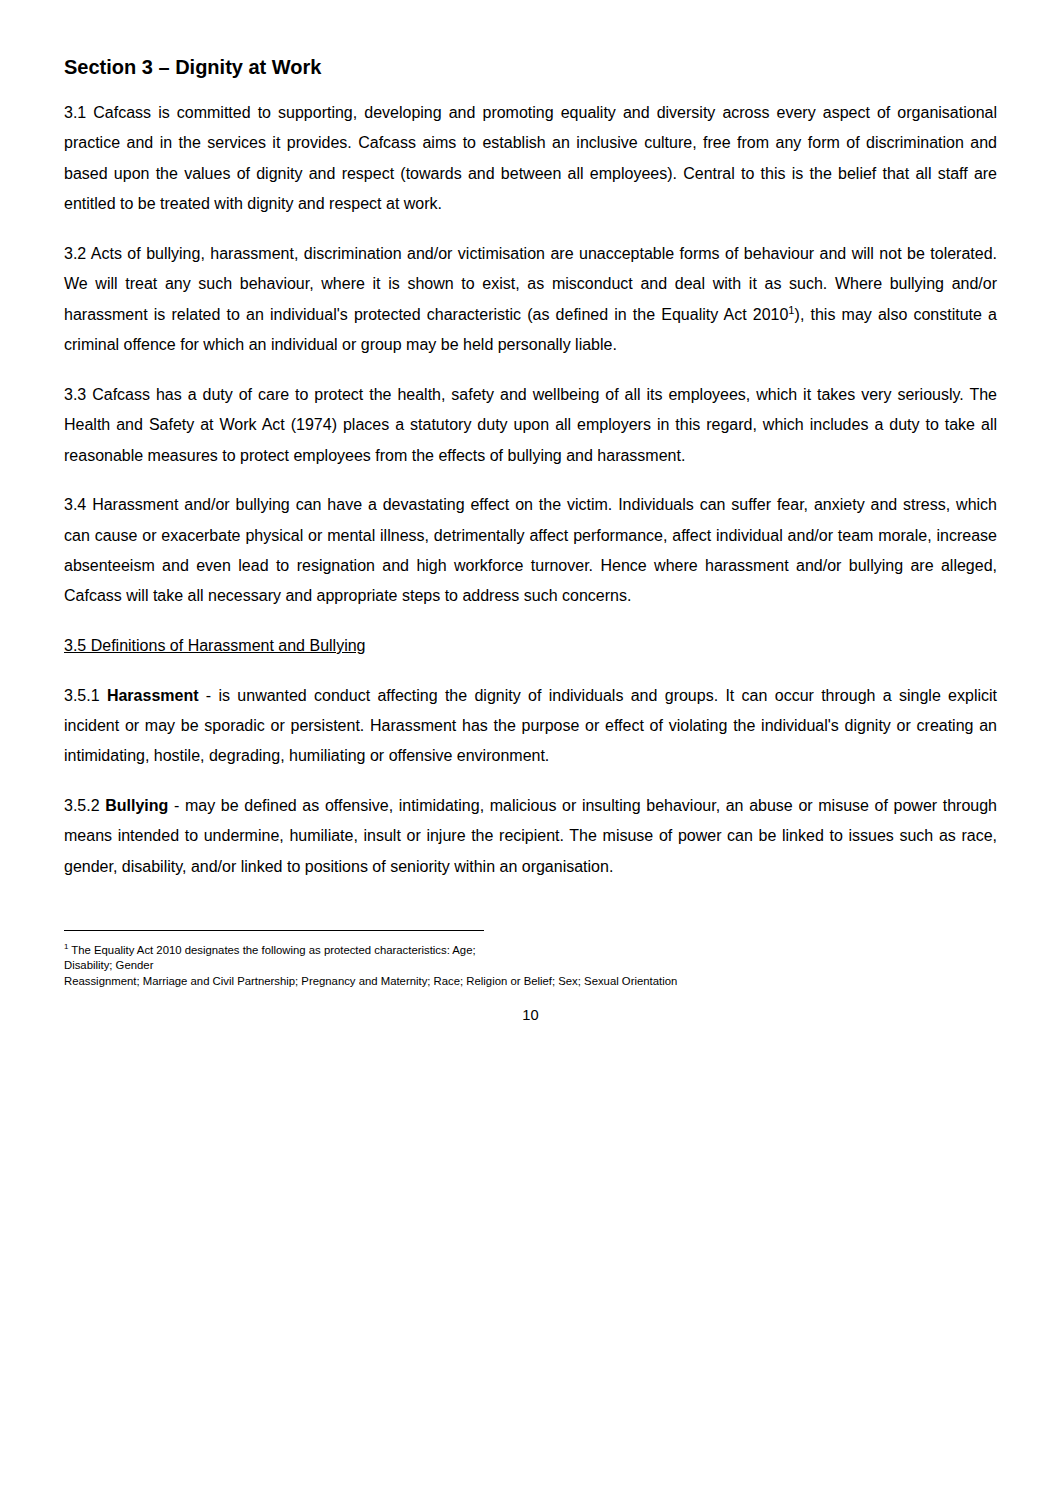Section 3 – Dignity at Work
3.1 Cafcass is committed to supporting, developing and promoting equality and diversity across every aspect of organisational practice and in the services it provides. Cafcass aims to establish an inclusive culture, free from any form of discrimination and based upon the values of dignity and respect (towards and between all employees). Central to this is the belief that all staff are entitled to be treated with dignity and respect at work.
3.2 Acts of bullying, harassment, discrimination and/or victimisation are unacceptable forms of behaviour and will not be tolerated. We will treat any such behaviour, where it is shown to exist, as misconduct and deal with it as such. Where bullying and/or harassment is related to an individual's protected characteristic (as defined in the Equality Act 20101), this may also constitute a criminal offence for which an individual or group may be held personally liable.
3.3 Cafcass has a duty of care to protect the health, safety and wellbeing of all its employees, which it takes very seriously. The Health and Safety at Work Act (1974) places a statutory duty upon all employers in this regard, which includes a duty to take all reasonable measures to protect employees from the effects of bullying and harassment.
3.4 Harassment and/or bullying can have a devastating effect on the victim. Individuals can suffer fear, anxiety and stress, which can cause or exacerbate physical or mental illness, detrimentally affect performance, affect individual and/or team morale, increase absenteeism and even lead to resignation and high workforce turnover. Hence where harassment and/or bullying are alleged, Cafcass will take all necessary and appropriate steps to address such concerns.
3.5 Definitions of Harassment and Bullying
3.5.1 Harassment - is unwanted conduct affecting the dignity of individuals and groups. It can occur through a single explicit incident or may be sporadic or persistent. Harassment has the purpose or effect of violating the individual's dignity or creating an intimidating, hostile, degrading, humiliating or offensive environment.
3.5.2 Bullying - may be defined as offensive, intimidating, malicious or insulting behaviour, an abuse or misuse of power through means intended to undermine, humiliate, insult or injure the recipient. The misuse of power can be linked to issues such as race, gender, disability, and/or linked to positions of seniority within an organisation.
1 The Equality Act 2010 designates the following as protected characteristics: Age; Disability; Gender
Reassignment; Marriage and Civil Partnership; Pregnancy and Maternity; Race; Religion or Belief; Sex; Sexual Orientation
10